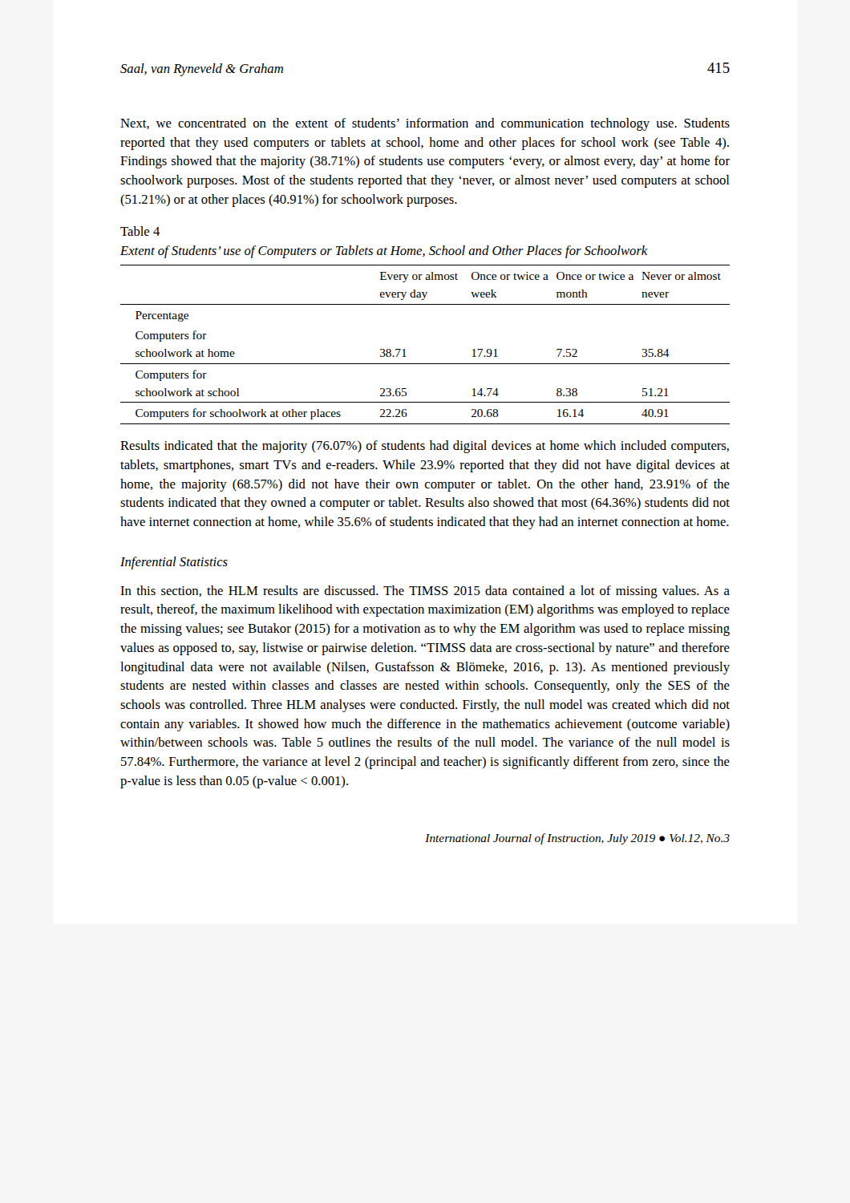Saal, van Ryneveld & Graham 415
Next, we concentrated on the extent of students’ information and communication technology use. Students reported that they used computers or tablets at school, home and other places for school work (see Table 4). Findings showed that the majority (38.71%) of students use computers ‘every, or almost every, day’ at home for schoolwork purposes. Most of the students reported that they ‘never, or almost never’ used computers at school (51.21%) or at other places (40.91%) for schoolwork purposes.
Table 4 Extent of Students’ use of Computers or Tablets at Home, School and Other Places for Schoolwork
| | Every or almost every day | Once or twice a week | Once or twice a month | Never or almost never |
| --- | --- | --- | --- | --- |
| Percentage | | | | |
| Computers for schoolwork at home | 38.71 | 17.91 | 7.52 | 35.84 |
| Computers for schoolwork at school | 23.65 | 14.74 | 8.38 | 51.21 |
| Computers for schoolwork at other places | 22.26 | 20.68 | 16.14 | 40.91 |
Results indicated that the majority (76.07%) of students had digital devices at home which included computers, tablets, smartphones, smart TVs and e-readers. While 23.9% reported that they did not have digital devices at home, the majority (68.57%) did not have their own computer or tablet. On the other hand, 23.91% of the students indicated that they owned a computer or tablet. Results also showed that most (64.36%) students did not have internet connection at home, while 35.6% of students indicated that they had an internet connection at home.
Inferential Statistics
In this section, the HLM results are discussed. The TIMSS 2015 data contained a lot of missing values. As a result, thereof, the maximum likelihood with expectation maximization (EM) algorithms was employed to replace the missing values; see Butakor (2015) for a motivation as to why the EM algorithm was used to replace missing values as opposed to, say, listwise or pairwise deletion. “TIMSS data are cross-sectional by nature” and therefore longitudinal data were not available (Nilsen, Gustafsson & Blömeke, 2016, p. 13). As mentioned previously students are nested within classes and classes are nested within schools. Consequently, only the SES of the schools was controlled. Three HLM analyses were conducted. Firstly, the null model was created which did not contain any variables. It showed how much the difference in the mathematics achievement (outcome variable) within/between schools was. Table 5 outlines the results of the null model. The variance of the null model is 57.84%. Furthermore, the variance at level 2 (principal and teacher) is significantly different from zero, since the p-value is less than 0.05 (p-value < 0.001).
International Journal of Instruction, July 2019 ● Vol.12, No.3